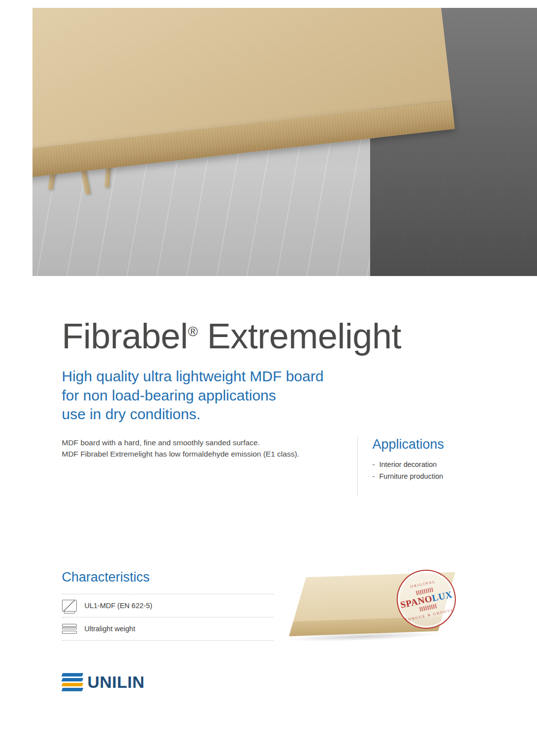Fibrabel® Extremelight
High quality ultra lightweight MDF board
for non load-bearing applications
use in dry conditions.
MDF board with a hard, fine and smoothly sanded surface.
MDF Fibrabel Extremelight has low formaldehyde emission (E1 class).
Applications
Interior decoration
Furniture production
Characteristics
UL1-MDF (EN 622-5)
Ultralight weight
Original
SPANOLUX
Tongue & Groove
UNILIN